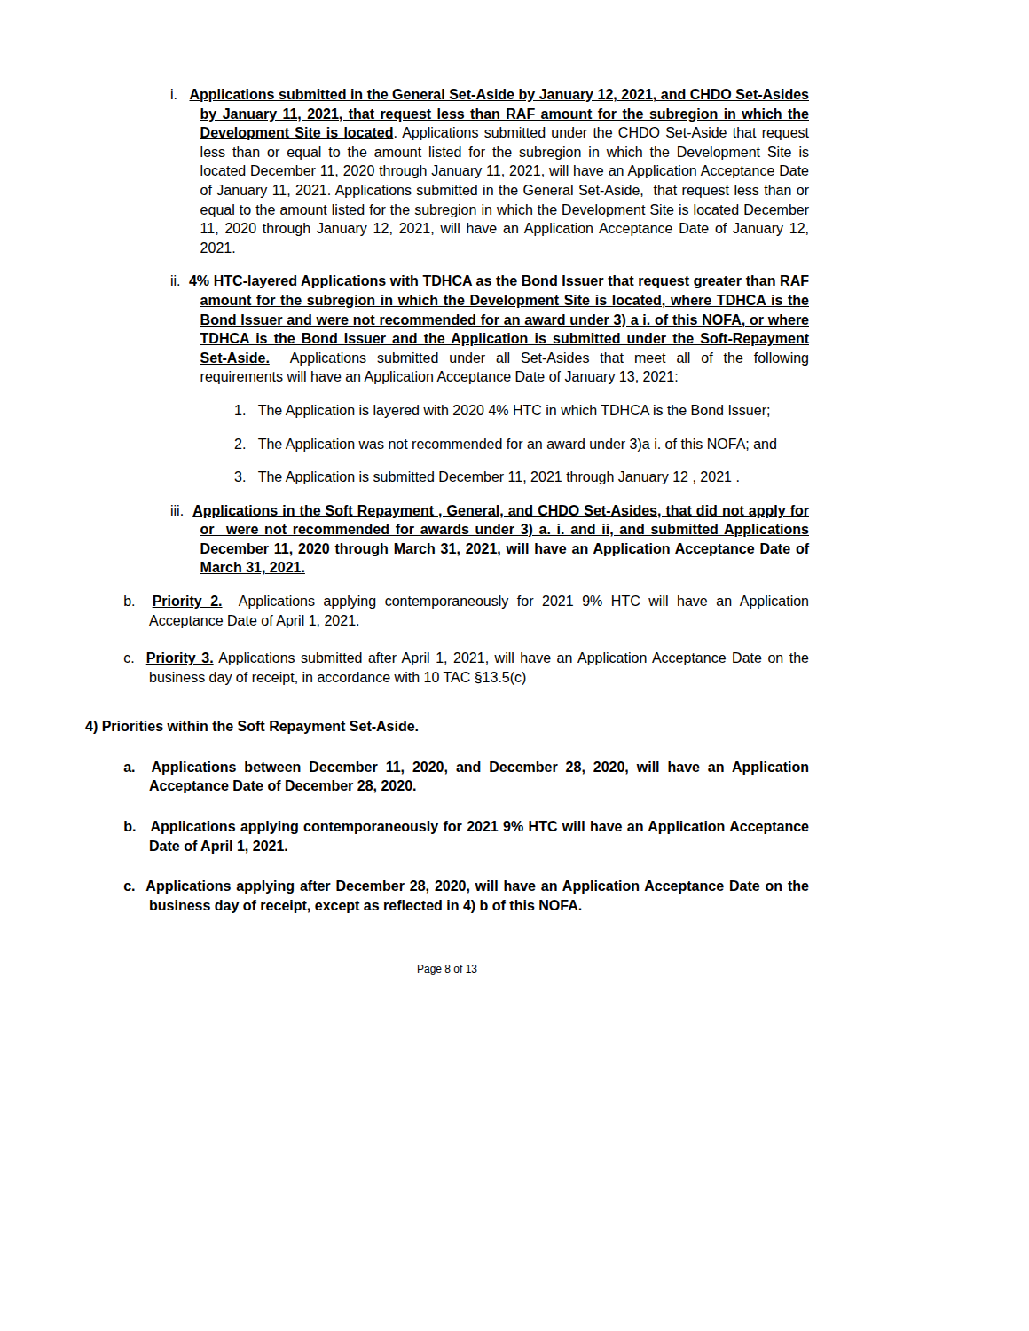i. Applications submitted in the General Set-Aside by January 12, 2021, and CHDO Set-Asides by January 11, 2021, that request less than RAF amount for the subregion in which the Development Site is located. Applications submitted under the CHDO Set-Aside that request less than or equal to the amount listed for the subregion in which the Development Site is located December 11, 2020 through January 11, 2021, will have an Application Acceptance Date of January 11, 2021. Applications submitted in the General Set-Aside, that request less than or equal to the amount listed for the subregion in which the Development Site is located December 11, 2020 through January 12, 2021, will have an Application Acceptance Date of January 12, 2021.
ii. 4% HTC-layered Applications with TDHCA as the Bond Issuer that request greater than RAF amount for the subregion in which the Development Site is located, where TDHCA is the Bond Issuer and were not recommended for an award under 3) a i. of this NOFA, or where TDHCA is the Bond Issuer and the Application is submitted under the Soft-Repayment Set-Aside. Applications submitted under all Set-Asides that meet all of the following requirements will have an Application Acceptance Date of January 13, 2021:
1. The Application is layered with 2020 4% HTC in which TDHCA is the Bond Issuer;
2. The Application was not recommended for an award under 3)a i. of this NOFA; and
3. The Application is submitted December 11, 2021 through January 12 , 2021 .
iii. Applications in the Soft Repayment , General, and CHDO Set-Asides, that did not apply for or were not recommended for awards under 3) a. i. and ii, and submitted Applications December 11, 2020 through March 31, 2021, will have an Application Acceptance Date of March 31, 2021.
b. Priority 2. Applications applying contemporaneously for 2021 9% HTC will have an Application Acceptance Date of April 1, 2021.
c. Priority 3. Applications submitted after April 1, 2021, will have an Application Acceptance Date on the business day of receipt, in accordance with 10 TAC §13.5(c)
4) Priorities within the Soft Repayment Set-Aside.
a. Applications between December 11, 2020, and December 28, 2020, will have an Application Acceptance Date of December 28, 2020.
b. Applications applying contemporaneously for 2021 9% HTC will have an Application Acceptance Date of April 1, 2021.
c. Applications applying after December 28, 2020, will have an Application Acceptance Date on the business day of receipt, except as reflected in 4) b of this NOFA.
Page 8 of 13